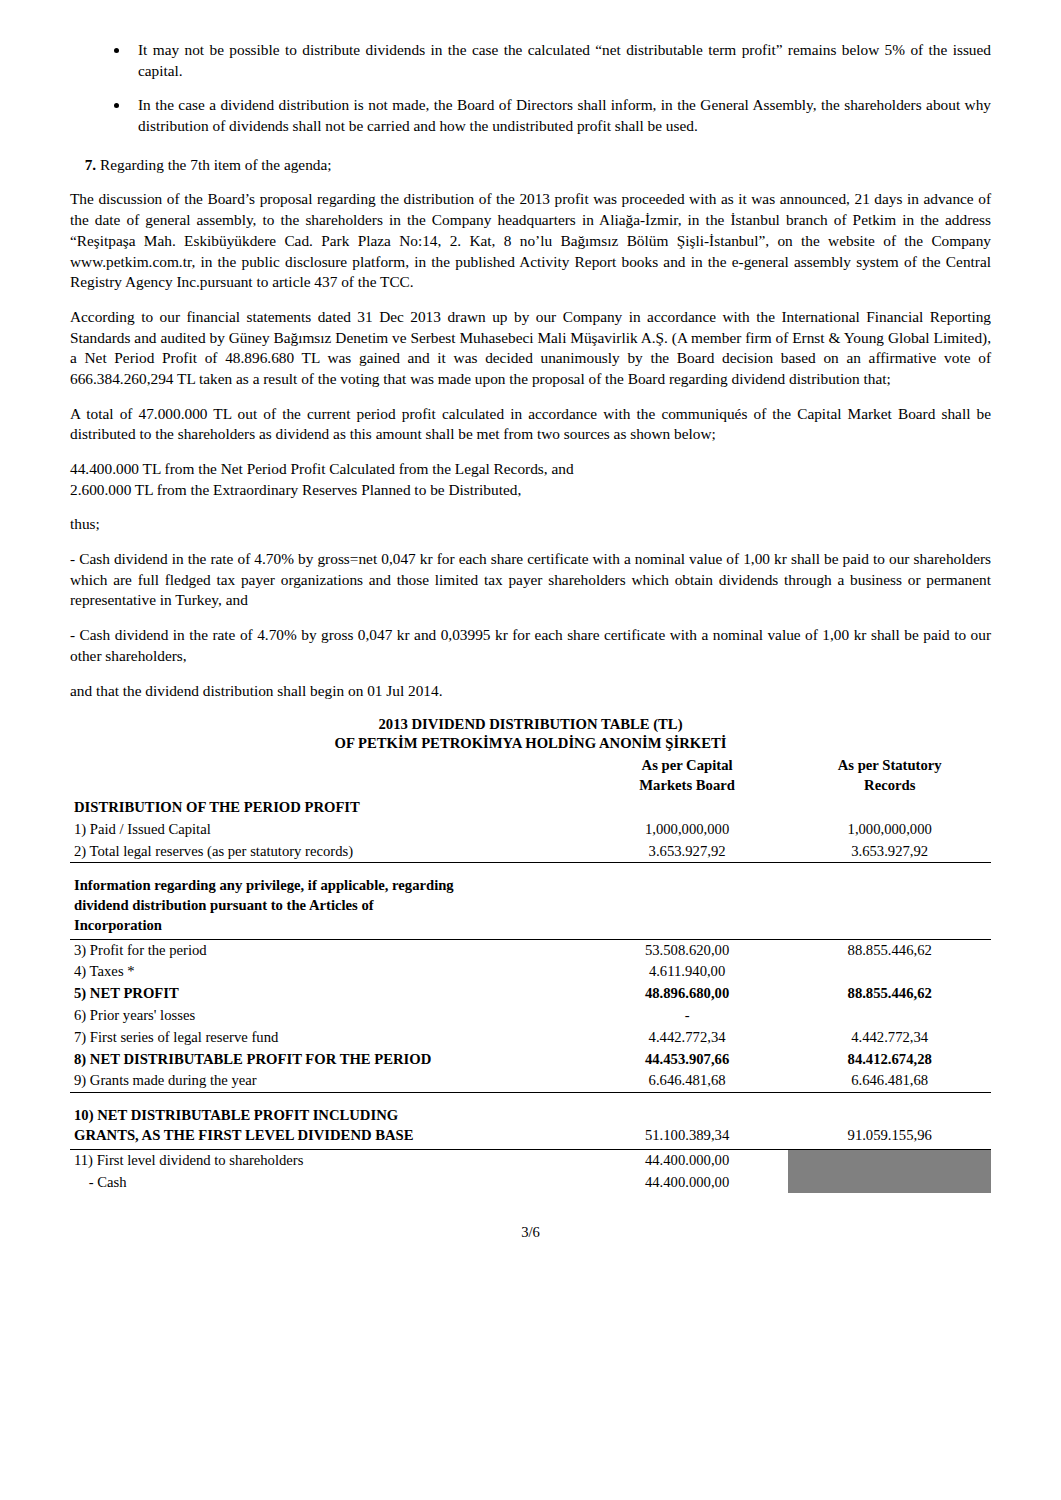It may not be possible to distribute dividends in the case the calculated “net distributable term profit” remains below 5% of the issued capital.
In the case a dividend distribution is not made, the Board of Directors shall inform, in the General Assembly, the shareholders about why distribution of dividends shall not be carried and how the undistributed profit shall be used.
Regarding the 7th item of the agenda;
The discussion of the Board’s proposal regarding the distribution of the 2013 profit was proceeded with as it was announced, 21 days in advance of the date of general assembly, to the shareholders in the Company headquarters in Aliağa-İzmir, in the İstanbul branch of Petkim in the address “Reşitpaşa Mah. Eskibüyükdere Cad. Park Plaza No:14, 2. Kat, 8 no’lu Bağımsız Bölüm Şişli-İstanbul”, on the website of the Company www.petkim.com.tr, in the public disclosure platform, in the published Activity Report books and in the e-general assembly system of the Central Registry Agency Inc.pursuant to article 437 of the TCC.
According to our financial statements dated 31 Dec 2013 drawn up by our Company in accordance with the International Financial Reporting Standards and audited by Güney Bağımsız Denetim ve Serbest Muhasebeci Mali Müşavirlik A.Ş. (A member firm of Ernst & Young Global Limited), a Net Period Profit of 48.896.680 TL was gained and it was decided unanimously by the Board decision based on an affirmative vote of 666.384.260,294 TL taken as a result of the voting that was made upon the proposal of the Board regarding dividend distribution that;
A total of 47.000.000 TL out of the current period profit calculated in accordance with the communiqués of the Capital Market Board shall be distributed to the shareholders as dividend as this amount shall be met from two sources as shown below;
44.400.000 TL from the Net Period Profit Calculated from the Legal Records, and
2.600.000 TL from the Extraordinary Reserves Planned to be Distributed,
thus;
- Cash dividend in the rate of 4.70% by gross=net 0,047 kr for each share certificate with a nominal value of 1,00 kr shall be paid to our shareholders which are full fledged tax payer organizations and those limited tax payer shareholders which obtain dividends through a business or permanent representative in Turkey, and
- Cash dividend in the rate of 4.70% by gross 0,047 kr and 0,03995 kr for each share certificate with a nominal value of 1,00 kr shall be paid to our other shareholders,
and that the dividend distribution shall begin on 01 Jul 2014.
2013 DIVIDEND DISTRIBUTION TABLE (TL) OF PETKİM PETROKİMYA HOLDİNG ANONİM ŞİRKETİ
| | As per Capital Markets Board | As per Statutory Records |
| --- | --- | --- |
| DISTRIBUTION OF THE PERIOD PROFIT | | |
| 1) Paid / Issued Capital | 1,000,000,000 | 1,000,000,000 |
| 2) Total legal reserves (as per statutory records) | 3.653.927,92 | 3.653.927,92 |
| Information regarding any privilege, if applicable, regarding dividend distribution pursuant to the Articles of Incorporation | | |
| 3) Profit for the period | 53.508.620,00 | 88.855.446,62 |
| 4) Taxes * | 4.611.940,00 | |
| 5) NET PROFIT | 48.896.680,00 | 88.855.446,62 |
| 6) Prior years' losses | - | |
| 7) First series of legal reserve fund | 4.442.772,34 | 4.442.772,34 |
| 8) NET DISTRIBUTABLE PROFIT FOR THE PERIOD | 44.453.907,66 | 84.412.674,28 |
| 9) Grants made during the year | 6.646.481,68 | 6.646.481,68 |
| 10) NET DISTRIBUTABLE PROFIT INCLUDING GRANTS, AS THE FIRST LEVEL DIVIDEND BASE | 51.100.389,34 | 91.059.155,96 |
| 11) First level dividend to shareholders | 44.400.000,00 | |
| - Cash | 44.400.000,00 | |
3/6